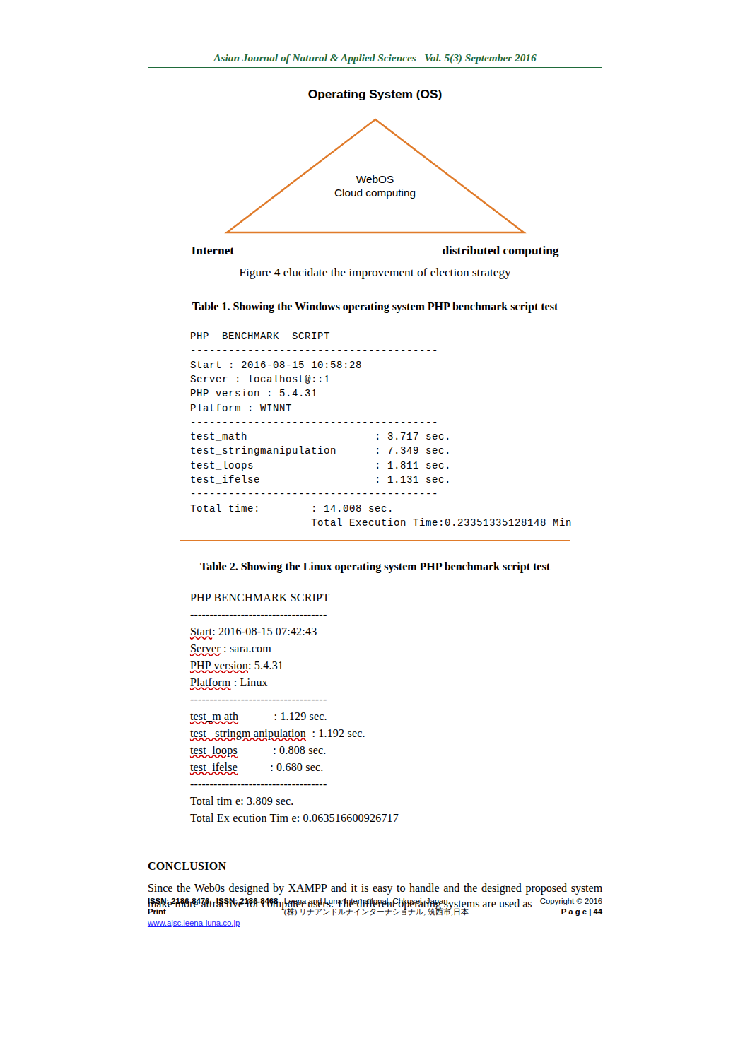Asian Journal of Natural & Applied Sciences Vol. 5(3) September 2016
Operating System (OS)
WebOS
Cloud computing
Internet
distributed computing
Figure 4 elucidate the improvement of election strategy
Table 1. Showing the Windows operating system PHP benchmark script test
PHP  BENCHMARK  SCRIPT
---------------------------------------
Start : 2016-08-15 10:58:28
Server : localhost@::1
PHP version : 5.4.31
Platform : WINNT
---------------------------------------
test_math                    : 3.717 sec.
test_stringmanipulation      : 7.349 sec.
test_loops                   : 1.811 sec.
test_ifelse                  : 1.131 sec.
---------------------------------------
Total time:        : 14.008 sec.
                   Total Execution Time:0.23351335128148 Min
Table 2. Showing the Linux operating system PHP benchmark script test
PHP BENCHMARK SCRIPT
-----------------------------------
Start: 2016-08-15 07:42:43
Server : sara.com
PHP version: 5.4.31
Platform : Linux
-----------------------------------
test_m ath            : 1.129 sec.
test_ stringm anipulation  : 1.192 sec.
test_loops            : 0.808 sec.
test_ifelse           : 0.680 sec.
-----------------------------------
Total tim e: 3.809 sec.
Total Ex ecution Tim e: 0.063516600926717
CONCLUSION
Since the Web0s designed by XAMPP and it is easy to handle and the designed proposed system make more attractive for computer users. The different operating systems are used as
| ISSN: 2186-8476, ISSN: 2186-8468 Print www.ajsc.leena-luna.co.jp | Leena and Luna International, Chkusei, Japan. (株) リナアンドルナインターナショナル, 筑西市,日本 | Copyright © 2016 P a g e / 44 |